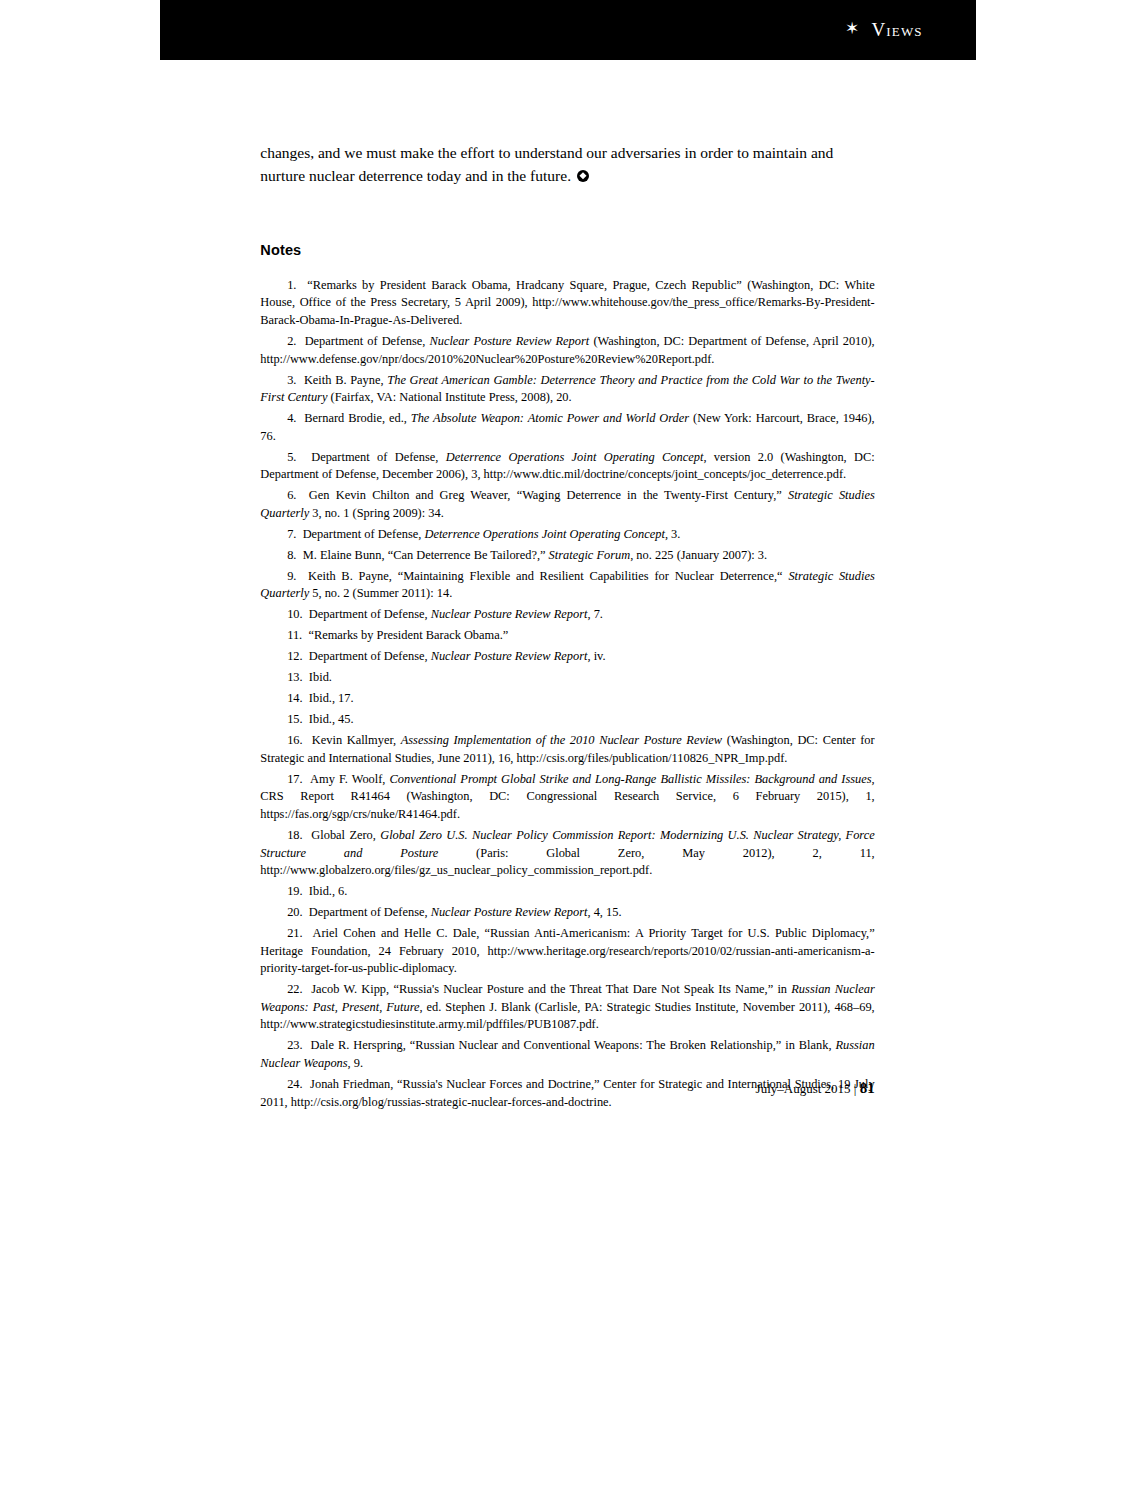✶ Views
changes, and we must make the effort to understand our adversaries in order to maintain and nurture nuclear deterrence today and in the future.
Notes
1. “Remarks by President Barack Obama, Hradcany Square, Prague, Czech Republic” (Washington, DC: White House, Office of the Press Secretary, 5 April 2009), http://www.whitehouse.gov/the_press_office/Remarks-By-President-Barack-Obama-In-Prague-As-Delivered.
2. Department of Defense, Nuclear Posture Review Report (Washington, DC: Department of Defense, April 2010), http://www.defense.gov/npr/docs/2010%20Nuclear%20Posture%20Review%20Report.pdf.
3. Keith B. Payne, The Great American Gamble: Deterrence Theory and Practice from the Cold War to the Twenty-First Century (Fairfax, VA: National Institute Press, 2008), 20.
4. Bernard Brodie, ed., The Absolute Weapon: Atomic Power and World Order (New York: Harcourt, Brace, 1946), 76.
5. Department of Defense, Deterrence Operations Joint Operating Concept, version 2.0 (Washington, DC: Department of Defense, December 2006), 3, http://www.dtic.mil/doctrine/concepts/joint_concepts/joc_deterrence.pdf.
6. Gen Kevin Chilton and Greg Weaver, “Waging Deterrence in the Twenty-First Century,” Strategic Studies Quarterly 3, no. 1 (Spring 2009): 34.
7. Department of Defense, Deterrence Operations Joint Operating Concept, 3.
8. M. Elaine Bunn, “Can Deterrence Be Tailored?,” Strategic Forum, no. 225 (January 2007): 3.
9. Keith B. Payne, “Maintaining Flexible and Resilient Capabilities for Nuclear Deterrence,“ Strategic Studies Quarterly 5, no. 2 (Summer 2011): 14.
10. Department of Defense, Nuclear Posture Review Report, 7.
11. “Remarks by President Barack Obama.”
12. Department of Defense, Nuclear Posture Review Report, iv.
13. Ibid.
14. Ibid., 17.
15. Ibid., 45.
16. Kevin Kallmyer, Assessing Implementation of the 2010 Nuclear Posture Review (Washington, DC: Center for Strategic and International Studies, June 2011), 16, http://csis.org/files/publication/110826_NPR_Imp.pdf.
17. Amy F. Woolf, Conventional Prompt Global Strike and Long-Range Ballistic Missiles: Background and Issues, CRS Report R41464 (Washington, DC: Congressional Research Service, 6 February 2015), 1, https://fas.org/sgp/crs/nuke/R41464.pdf.
18. Global Zero, Global Zero U.S. Nuclear Policy Commission Report: Modernizing U.S. Nuclear Strategy, Force Structure and Posture (Paris: Global Zero, May 2012), 2, 11, http://www.globalzero.org/files/gz_us_nuclear_policy_commission_report.pdf.
19. Ibid., 6.
20. Department of Defense, Nuclear Posture Review Report, 4, 15.
21. Ariel Cohen and Helle C. Dale, “Russian Anti-Americanism: A Priority Target for U.S. Public Diplomacy,” Heritage Foundation, 24 February 2010, http://www.heritage.org/research/reports/2010/02/russian-anti-americanism-a-priority-target-for-us-public-diplomacy.
22. Jacob W. Kipp, “Russia's Nuclear Posture and the Threat That Dare Not Speak Its Name,” in Russian Nuclear Weapons: Past, Present, Future, ed. Stephen J. Blank (Carlisle, PA: Strategic Studies Institute, November 2011), 468–69, http://www.strategicstudiesinstitute.army.mil/pdffiles/PUB1087.pdf.
23. Dale R. Herspring, “Russian Nuclear and Conventional Weapons: The Broken Relationship,” in Blank, Russian Nuclear Weapons, 9.
24. Jonah Friedman, “Russia's Nuclear Forces and Doctrine,” Center for Strategic and International Studies, 19 July 2011, http://csis.org/blog/russias-strategic-nuclear-forces-and-doctrine.
July–August 2015 | 81